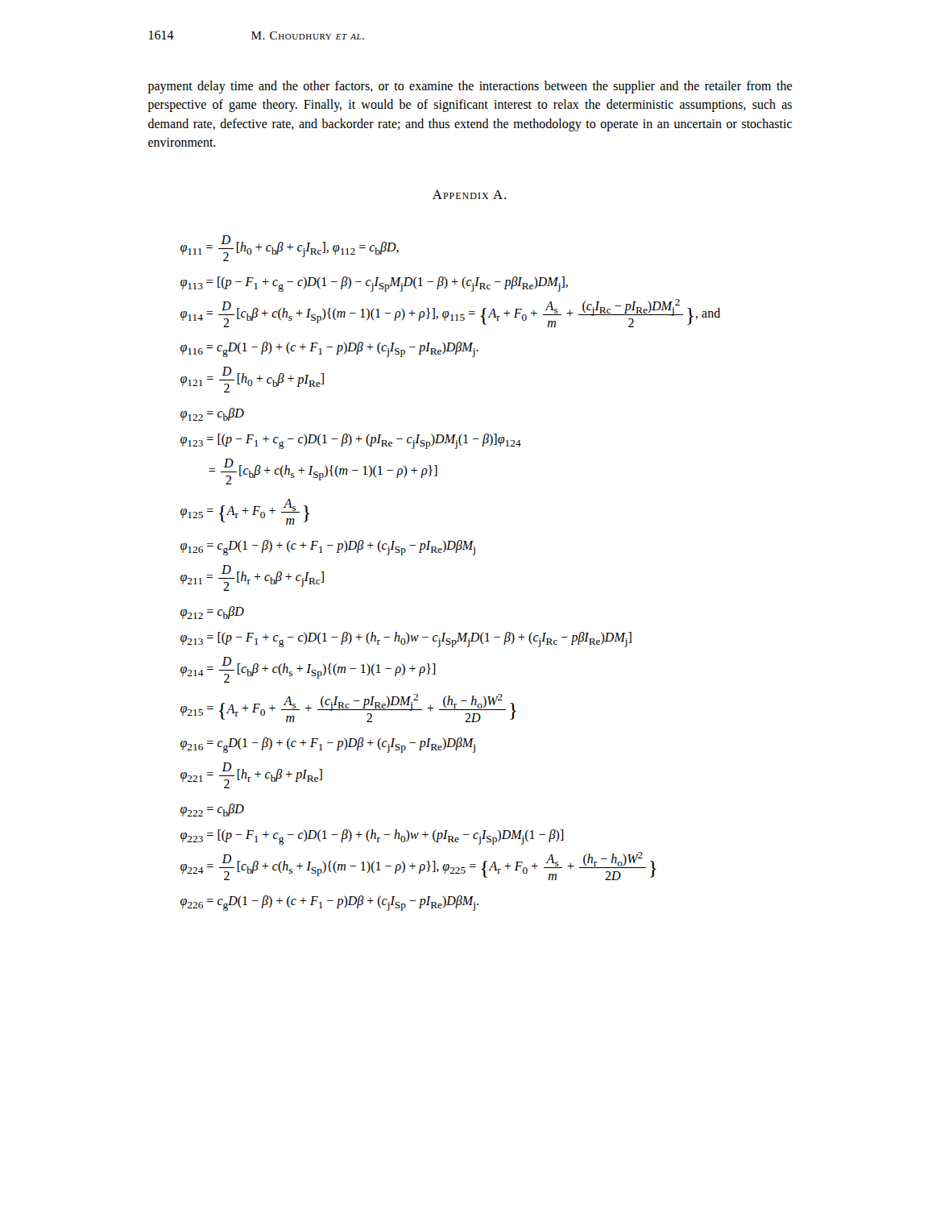1614 M. Choudhury et al.
payment delay time and the other factors, or to examine the interactions between the supplier and the retailer from the perspective of game theory. Finally, it would be of significant interest to relax the deterministic assumptions, such as demand rate, defective rate, and backorder rate; and thus extend the methodology to operate in an uncertain or stochastic environment.
Appendix A.
φ111 = D 2[h0 + cbβ + cjIRc], φ112 = cbβD,
φ113 = [(p − F1 + cg − c)D(1 − β) − cjISpMjD(1 − β) + (cjIRc − pβIRe)DMj],
φ114 = D 2[cbβ + c(hs + ISp){(m − 1)(1 − ρ) + ρ}], φ115 = {Ar + F0 + As m + (cjIRc − pIRe)DMj22}, and
φ116 = cgD(1 − β) + (c + F1 − p)Dβ + (cjISp − pIRe)DβMj.
φ121 = D 2[h0 + cbβ + pIRe]
φ122 = cbβD
φ123 = [(p − F1 + cg − c)D(1 − β) + (pIRe − cjISp)DMj(1 − β)]φ124
= D 2[cbβ + c(hs + ISp){(m − 1)(1 − ρ) + ρ}]
φ125 = {Ar + F0 + As m}
φ126 = cgD(1 − β) + (c + F1 − p)Dβ + (cjISp − pIRe)DβMj
φ211 = D 2[hr + cbβ + cjIRc]
φ212 = cbβD
φ213 = [(p − F1 + cg − c)D(1 − β) + (hr − h0)w − cjISpMjD(1 − β) + (cjIRc − pβIRe)DMj]
φ214 = D 2[cbβ + c(hs + ISp){(m − 1)(1 − ρ) + ρ}]
φ215 = {Ar + F0 + As m + (cjIRc − pIRe)DMj22 + (hr − ho)W22D}
φ216 = cgD(1 − β) + (c + F1 − p)Dβ + (cjISp − pIRe)DβMj
φ221 = D 2[hr + cbβ + pIRe]
φ222 = cbβD
φ223 = [(p − F1 + cg − c)D(1 − β) + (hr − h0)w + (pIRe − cjISp)DMj(1 − β)]
φ224 = D 2[cbβ + c(hs + ISp){(m − 1)(1 − ρ) + ρ}], φ225 = {Ar + F0 + As m + (hr − ho)W22D}
φ226 = cgD(1 − β) + (c + F1 − p)Dβ + (cjISp − pIRe)DβMj.